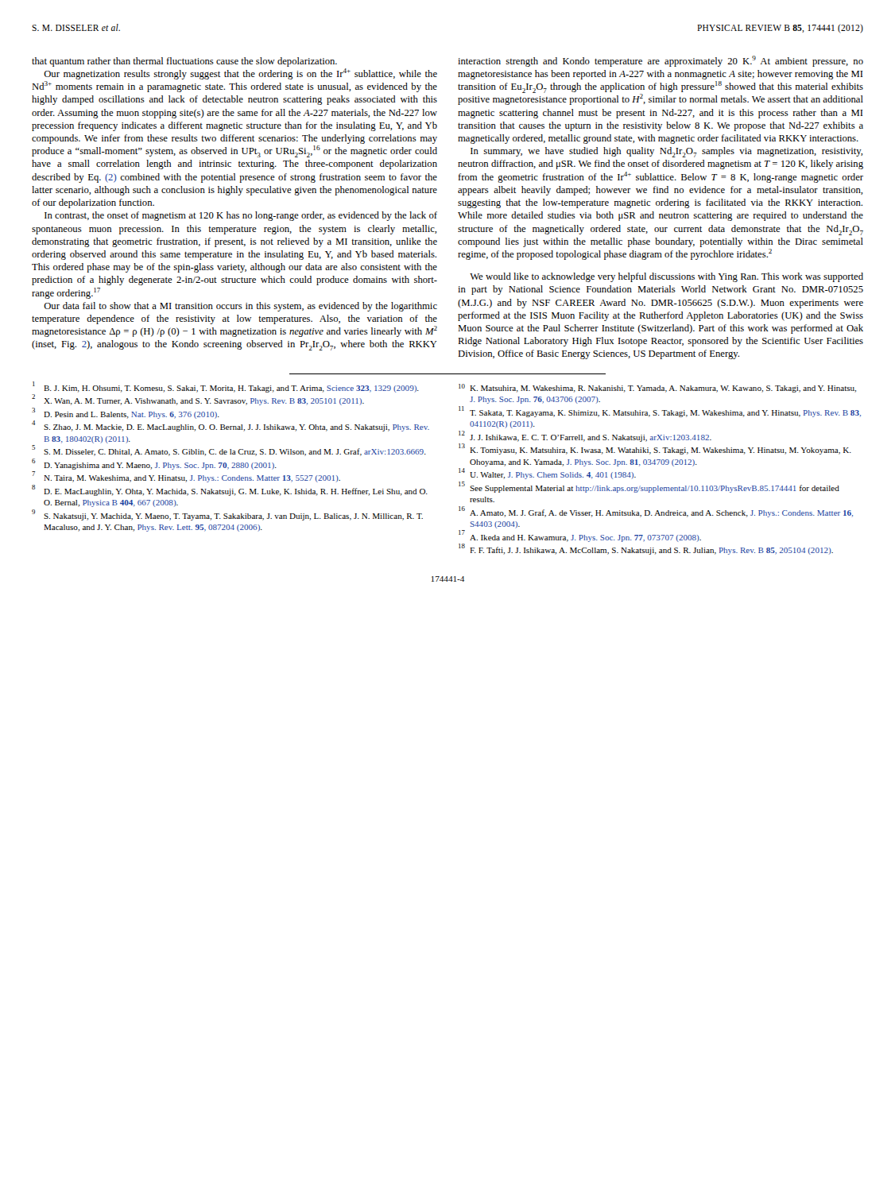S. M. Disseler et al.
Physical Review B 85, 174441 (2012)
that quantum rather than thermal fluctuations cause the slow depolarization.
Our magnetization results strongly suggest that the ordering is on the Ir4+ sublattice, while the Nd3+ moments remain in a paramagnetic state. This ordered state is unusual, as evidenced by the highly damped oscillations and lack of detectable neutron scattering peaks associated with this order. Assuming the muon stopping site(s) are the same for all the A-227 materials, the Nd-227 low precession frequency indicates a different magnetic structure than for the insulating Eu, Y, and Yb compounds. We infer from these results two different scenarios: The underlying correlations may produce a “small-moment” system, as observed in UPt3 or URu2Si2,16 or the magnetic order could have a small correlation length and intrinsic texturing. The three-component depolarization described by Eq. (2) combined with the potential presence of strong frustration seem to favor the latter scenario, although such a conclusion is highly speculative given the phenomenological nature of our depolarization function.
In contrast, the onset of magnetism at 120 K has no long-range order, as evidenced by the lack of spontaneous muon precession. In this temperature region, the system is clearly metallic, demonstrating that geometric frustration, if present, is not relieved by a MI transition, unlike the ordering observed around this same temperature in the insulating Eu, Y, and Yb based materials. This ordered phase may be of the spin-glass variety, although our data are also consistent with the prediction of a highly degenerate 2-in/2-out structure which could produce domains with short-range ordering.17
Our data fail to show that a MI transition occurs in this system, as evidenced by the logarithmic temperature dependence of the resistivity at low temperatures. Also, the variation of the magnetoresistance Δρ = ρ (H) /ρ (0) − 1 with magnetization is negative and varies linearly with M2 (inset, Fig. 2), analogous to the Kondo screening observed in Pr2Ir2O7, where both the RKKY interaction strength and Kondo temperature are approximately 20 K.9 At ambient pressure, no magnetoresistance has been reported in A-227 with a nonmagnetic A site; however removing the MI transition of Eu2Ir2O7 through the application of high pressure18 showed that this material exhibits positive magnetoresistance proportional to H2, similar to normal metals. We assert that an additional magnetic scattering channel must be present in Nd-227, and it is this process rather than a MI transition that causes the upturn in the resistivity below 8 K. We propose that Nd-227 exhibits a magnetically ordered, metallic ground state, with magnetic order facilitated via RKKY interactions.
In summary, we have studied high quality Nd2Ir2O7 samples via magnetization, resistivity, neutron diffraction, and μSR. We find the onset of disordered magnetism at T = 120 K, likely arising from the geometric frustration of the Ir4+ sublattice. Below T = 8 K, long-range magnetic order appears albeit heavily damped; however we find no evidence for a metal-insulator transition, suggesting that the low-temperature magnetic ordering is facilitated via the RKKY interaction. While more detailed studies via both μSR and neutron scattering are required to understand the structure of the magnetically ordered state, our current data demonstrate that the Nd2Ir2O7 compound lies just within the metallic phase boundary, potentially within the Dirac semimetal regime, of the proposed topological phase diagram of the pyrochlore iridates.2
We would like to acknowledge very helpful discussions with Ying Ran. This work was supported in part by National Science Foundation Materials World Network Grant No. DMR-0710525 (M.J.G.) and by NSF CAREER Award No. DMR-1056625 (S.D.W.). Muon experiments were performed at the ISIS Muon Facility at the Rutherford Appleton Laboratories (UK) and the Swiss Muon Source at the Paul Scherrer Institute (Switzerland). Part of this work was performed at Oak Ridge National Laboratory High Flux Isotope Reactor, sponsored by the Scientific User Facilities Division, Office of Basic Energy Sciences, US Department of Energy.
B. J. Kim, H. Ohsumi, T. Komesu, S. Sakai, T. Morita, H. Takagi, and T. Arima, Science 323, 1329 (2009).
X. Wan, A. M. Turner, A. Vishwanath, and S. Y. Savrasov, Phys. Rev. B 83, 205101 (2011).
D. Pesin and L. Balents, Nat. Phys. 6, 376 (2010).
S. Zhao, J. M. Mackie, D. E. MacLaughlin, O. O. Bernal, J. J. Ishikawa, Y. Ohta, and S. Nakatsuji, Phys. Rev. B 83, 180402(R) (2011).
S. M. Disseler, C. Dhital, A. Amato, S. Giblin, C. de la Cruz, S. D. Wilson, and M. J. Graf, arXiv:1203.6669.
D. Yanagishima and Y. Maeno, J. Phys. Soc. Jpn. 70, 2880 (2001).
N. Taira, M. Wakeshima, and Y. Hinatsu, J. Phys.: Condens. Matter 13, 5527 (2001).
D. E. MacLaughlin, Y. Ohta, Y. Machida, S. Nakatsuji, G. M. Luke, K. Ishida, R. H. Heffner, Lei Shu, and O. O. Bernal, Physica B 404, 667 (2008).
S. Nakatsuji, Y. Machida, Y. Maeno, T. Tayama, T. Sakakibara, J. van Duijn, L. Balicas, J. N. Millican, R. T. Macaluso, and J. Y. Chan, Phys. Rev. Lett. 95, 087204 (2006).
K. Matsuhira, M. Wakeshima, R. Nakanishi, T. Yamada, A. Nakamura, W. Kawano, S. Takagi, and Y. Hinatsu, J. Phys. Soc. Jpn. 76, 043706 (2007).
T. Sakata, T. Kagayama, K. Shimizu, K. Matsuhira, S. Takagi, M. Wakeshima, and Y. Hinatsu, Phys. Rev. B 83, 041102(R) (2011).
J. J. Ishikawa, E. C. T. O’Farrell, and S. Nakatsuji, arXiv:1203.4182.
K. Tomiyasu, K. Matsuhira, K. Iwasa, M. Watahiki, S. Takagi, M. Wakeshima, Y. Hinatsu, M. Yokoyama, K. Ohoyama, and K. Yamada, J. Phys. Soc. Jpn. 81, 034709 (2012).
U. Walter, J. Phys. Chem Solids. 4, 401 (1984).
See Supplemental Material at http://link.aps.org/supplemental/10.1103/PhysRevB.85.174441 for detailed results.
A. Amato, M. J. Graf, A. de Visser, H. Amitsuka, D. Andreica, and A. Schenck, J. Phys.: Condens. Matter 16, S4403 (2004).
A. Ikeda and H. Kawamura, J. Phys. Soc. Jpn. 77, 073707 (2008).
F. F. Tafti, J. J. Ishikawa, A. McCollam, S. Nakatsuji, and S. R. Julian, Phys. Rev. B 85, 205104 (2012).
174441-4